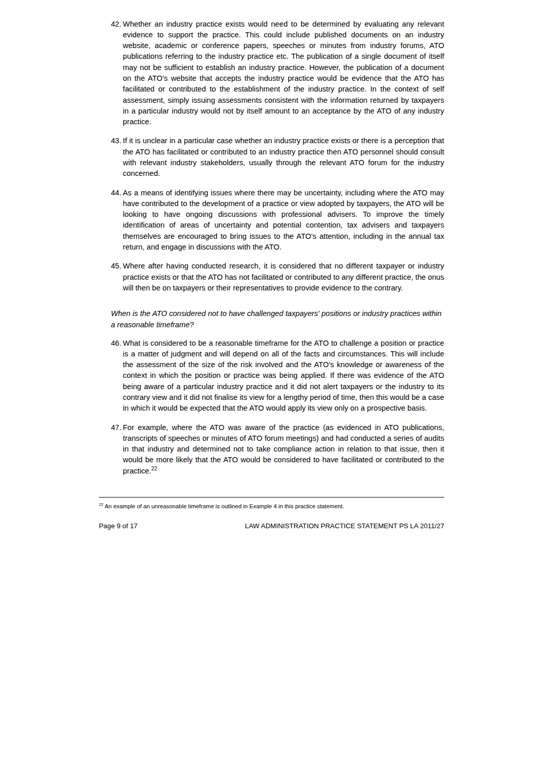42. Whether an industry practice exists would need to be determined by evaluating any relevant evidence to support the practice. This could include published documents on an industry website, academic or conference papers, speeches or minutes from industry forums, ATO publications referring to the industry practice etc. The publication of a single document of itself may not be sufficient to establish an industry practice. However, the publication of a document on the ATO's website that accepts the industry practice would be evidence that the ATO has facilitated or contributed to the establishment of the industry practice. In the context of self assessment, simply issuing assessments consistent with the information returned by taxpayers in a particular industry would not by itself amount to an acceptance by the ATO of any industry practice.
43. If it is unclear in a particular case whether an industry practice exists or there is a perception that the ATO has facilitated or contributed to an industry practice then ATO personnel should consult with relevant industry stakeholders, usually through the relevant ATO forum for the industry concerned.
44. As a means of identifying issues where there may be uncertainty, including where the ATO may have contributed to the development of a practice or view adopted by taxpayers, the ATO will be looking to have ongoing discussions with professional advisers. To improve the timely identification of areas of uncertainty and potential contention, tax advisers and taxpayers themselves are encouraged to bring issues to the ATO's attention, including in the annual tax return, and engage in discussions with the ATO.
45. Where after having conducted research, it is considered that no different taxpayer or industry practice exists or that the ATO has not facilitated or contributed to any different practice, the onus will then be on taxpayers or their representatives to provide evidence to the contrary.
When is the ATO considered not to have challenged taxpayers' positions or industry practices within a reasonable timeframe?
46. What is considered to be a reasonable timeframe for the ATO to challenge a position or practice is a matter of judgment and will depend on all of the facts and circumstances. This will include the assessment of the size of the risk involved and the ATO's knowledge or awareness of the context in which the position or practice was being applied. If there was evidence of the ATO being aware of a particular industry practice and it did not alert taxpayers or the industry to its contrary view and it did not finalise its view for a lengthy period of time, then this would be a case in which it would be expected that the ATO would apply its view only on a prospective basis.
47. For example, where the ATO was aware of the practice (as evidenced in ATO publications, transcripts of speeches or minutes of ATO forum meetings) and had conducted a series of audits in that industry and determined not to take compliance action in relation to that issue, then it would be more likely that the ATO would be considered to have facilitated or contributed to the practice.22
22 An example of an unreasonable timeframe is outlined in Example 4 in this practice statement.
Page 9 of 17
LAW ADMINISTRATION PRACTICE STATEMENT PS LA 2011/27